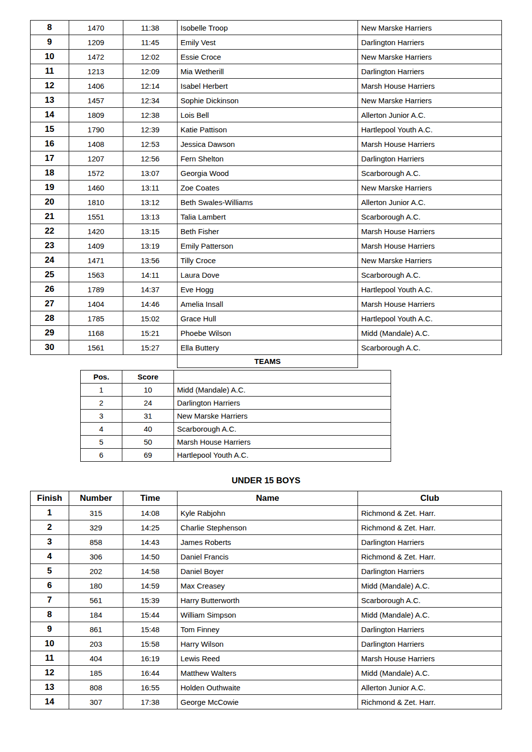| 8 | 1470 | 11:38 | Isobelle Troop | New Marske Harriers |
| 9 | 1209 | 11:45 | Emily Vest | Darlington Harriers |
| 10 | 1472 | 12:02 | Essie Croce | New Marske Harriers |
| 11 | 1213 | 12:09 | Mia Wetherill | Darlington Harriers |
| 12 | 1406 | 12:14 | Isabel Herbert | Marsh House Harriers |
| 13 | 1457 | 12:34 | Sophie Dickinson | New Marske Harriers |
| 14 | 1809 | 12:38 | Lois Bell | Allerton Junior A.C. |
| 15 | 1790 | 12:39 | Katie Pattison | Hartlepool Youth A.C. |
| 16 | 1408 | 12:53 | Jessica Dawson | Marsh House Harriers |
| 17 | 1207 | 12:56 | Fern Shelton | Darlington Harriers |
| 18 | 1572 | 13:07 | Georgia Wood | Scarborough A.C. |
| 19 | 1460 | 13:11 | Zoe Coates | New Marske Harriers |
| 20 | 1810 | 13:12 | Beth Swales-Williams | Allerton Junior A.C. |
| 21 | 1551 | 13:13 | Talia Lambert | Scarborough A.C. |
| 22 | 1420 | 13:15 | Beth Fisher | Marsh House Harriers |
| 23 | 1409 | 13:19 | Emily Patterson | Marsh House Harriers |
| 24 | 1471 | 13:56 | Tilly Croce | New Marske Harriers |
| 25 | 1563 | 14:11 | Laura Dove | Scarborough A.C. |
| 26 | 1789 | 14:37 | Eve Hogg | Hartlepool Youth A.C. |
| 27 | 1404 | 14:46 | Amelia Insall | Marsh House Harriers |
| 28 | 1785 | 15:02 | Grace Hull | Hartlepool Youth A.C. |
| 29 | 1168 | 15:21 | Phoebe Wilson | Midd (Mandale) A.C. |
| 30 | 1561 | 15:27 | Ella Buttery | Scarborough A.C. |
| | | | TEAMS | |
| Pos. | Score | |
| --- | --- | --- |
| 1 | 10 | Midd (Mandale) A.C. |
| 2 | 24 | Darlington Harriers |
| 3 | 31 | New Marske Harriers |
| 4 | 40 | Scarborough A.C. |
| 5 | 50 | Marsh House Harriers |
| 6 | 69 | Hartlepool Youth A.C. |
UNDER 15 BOYS
| Finish | Number | Time | Name | Club |
| --- | --- | --- | --- | --- |
| 1 | 315 | 14:08 | Kyle Rabjohn | Richmond & Zet. Harr. |
| 2 | 329 | 14:25 | Charlie Stephenson | Richmond & Zet. Harr. |
| 3 | 858 | 14:43 | James Roberts | Darlington Harriers |
| 4 | 306 | 14:50 | Daniel Francis | Richmond & Zet. Harr. |
| 5 | 202 | 14:58 | Daniel Boyer | Darlington Harriers |
| 6 | 180 | 14:59 | Max Creasey | Midd (Mandale) A.C. |
| 7 | 561 | 15:39 | Harry Butterworth | Scarborough A.C. |
| 8 | 184 | 15:44 | William Simpson | Midd (Mandale) A.C. |
| 9 | 861 | 15:48 | Tom Finney | Darlington Harriers |
| 10 | 203 | 15:58 | Harry Wilson | Darlington Harriers |
| 11 | 404 | 16:19 | Lewis Reed | Marsh House Harriers |
| 12 | 185 | 16:44 | Matthew Walters | Midd (Mandale) A.C. |
| 13 | 808 | 16:55 | Holden Outhwaite | Allerton Junior A.C. |
| 14 | 307 | 17:38 | George McCowie | Richmond & Zet. Harr. |